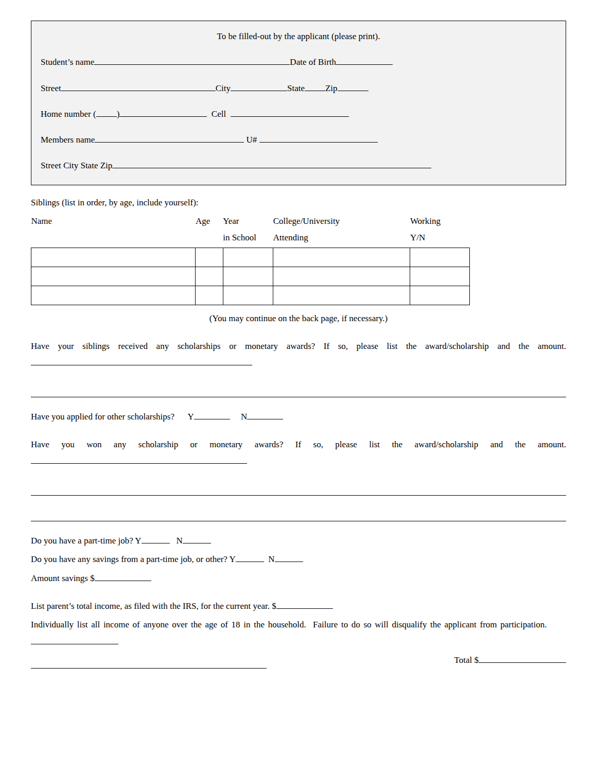To be filled-out by the applicant (please print).
Student’s name Date of Birth
Street City State Zip
Home number ( ) Cell
Members name U#
Street City State Zip
Siblings (list in order, by age, include yourself):
| Name | Age | Year in School | College/University Attending | Working Y/N |
| --- | --- | --- | --- | --- |
(You may continue on the back page, if necessary.)
Have your siblings received any scholarships or monetary awards? If so, please list the award/scholarship and the amount.
Have you applied for other scholarships? Y N
Have you won any scholarship or monetary awards? If so, please list the award/scholarship and the amount.
Do you have a part-time job? Y N
Do you have any savings from a part-time job, or other? Y N
Amount savings $
List parent’s total income, as filed with the IRS, for the current year. $
Individually list all income of anyone over the age of 18 in the household. Failure to do so will disqualify the applicant from participation.
Total $